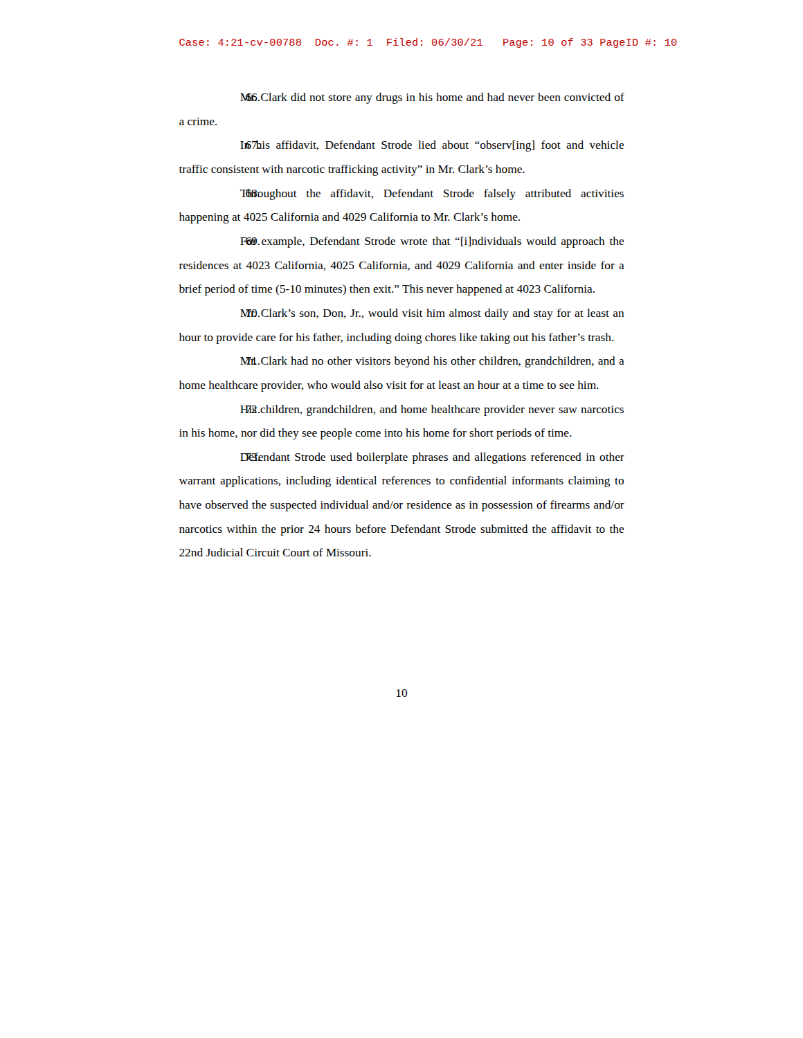Case: 4:21-cv-00788 Doc. #: 1 Filed: 06/30/21 Page: 10 of 33 PageID #: 10
66. Mr. Clark did not store any drugs in his home and had never been convicted of a crime.
67. In his affidavit, Defendant Strode lied about “observ[ing] foot and vehicle traffic consistent with narcotic trafficking activity” in Mr. Clark’s home.
68. Throughout the affidavit, Defendant Strode falsely attributed activities happening at 4025 California and 4029 California to Mr. Clark’s home.
69. For example, Defendant Strode wrote that “[i]ndividuals would approach the residences at 4023 California, 4025 California, and 4029 California and enter inside for a brief period of time (5-10 minutes) then exit.” This never happened at 4023 California.
70. Mr. Clark’s son, Don, Jr., would visit him almost daily and stay for at least an hour to provide care for his father, including doing chores like taking out his father’s trash.
71. Mr. Clark had no other visitors beyond his other children, grandchildren, and a home healthcare provider, who would also visit for at least an hour at a time to see him.
72. His children, grandchildren, and home healthcare provider never saw narcotics in his home, nor did they see people come into his home for short periods of time.
73. Defendant Strode used boilerplate phrases and allegations referenced in other warrant applications, including identical references to confidential informants claiming to have observed the suspected individual and/or residence as in possession of firearms and/or narcotics within the prior 24 hours before Defendant Strode submitted the affidavit to the 22nd Judicial Circuit Court of Missouri.
10